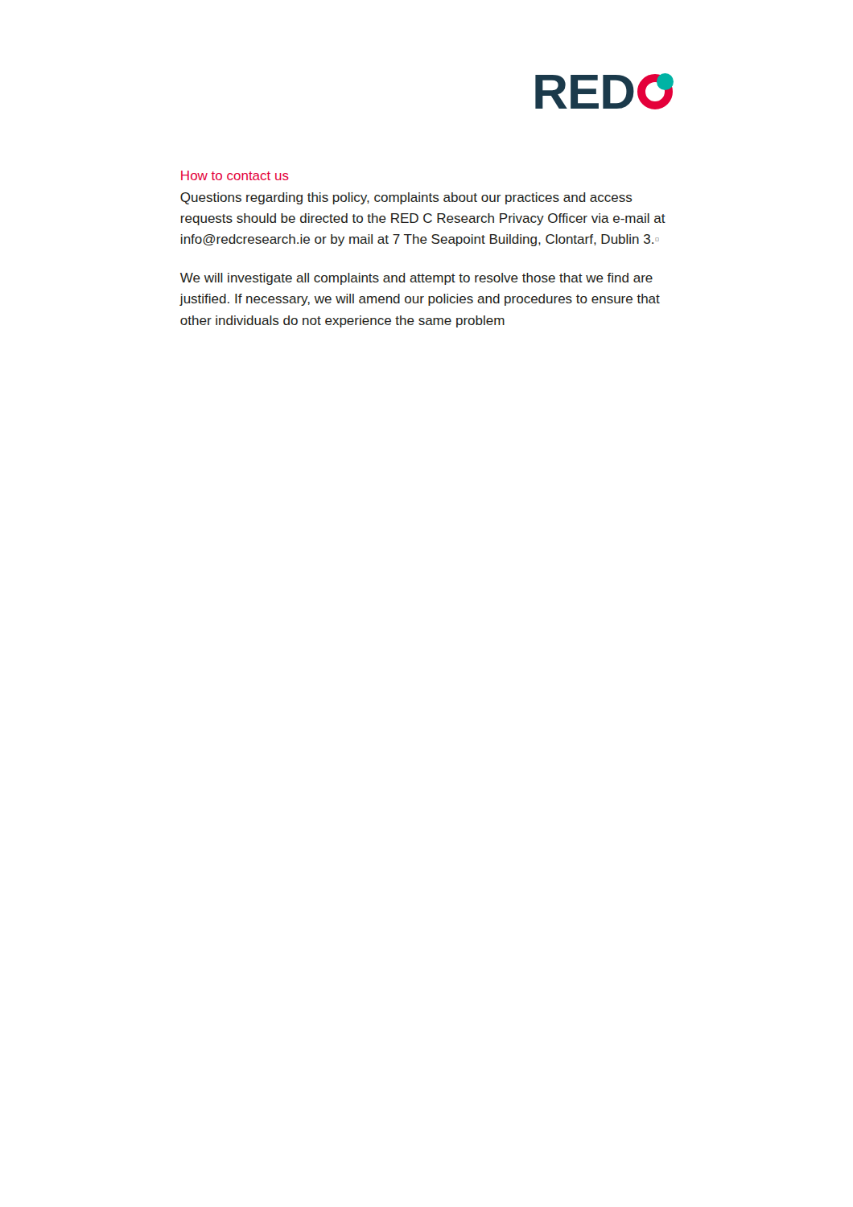RED
How to contact us
Questions regarding this policy, complaints about our practices and access requests should be directed to the RED C Research Privacy Officer via e-mail at info@redcresearch.ie or by mail at 7 The Seapoint Building, Clontarf, Dublin 3.▫
We will investigate all complaints and attempt to resolve those that we find are justified. If necessary, we will amend our policies and procedures to ensure that other individuals do not experience the same problem